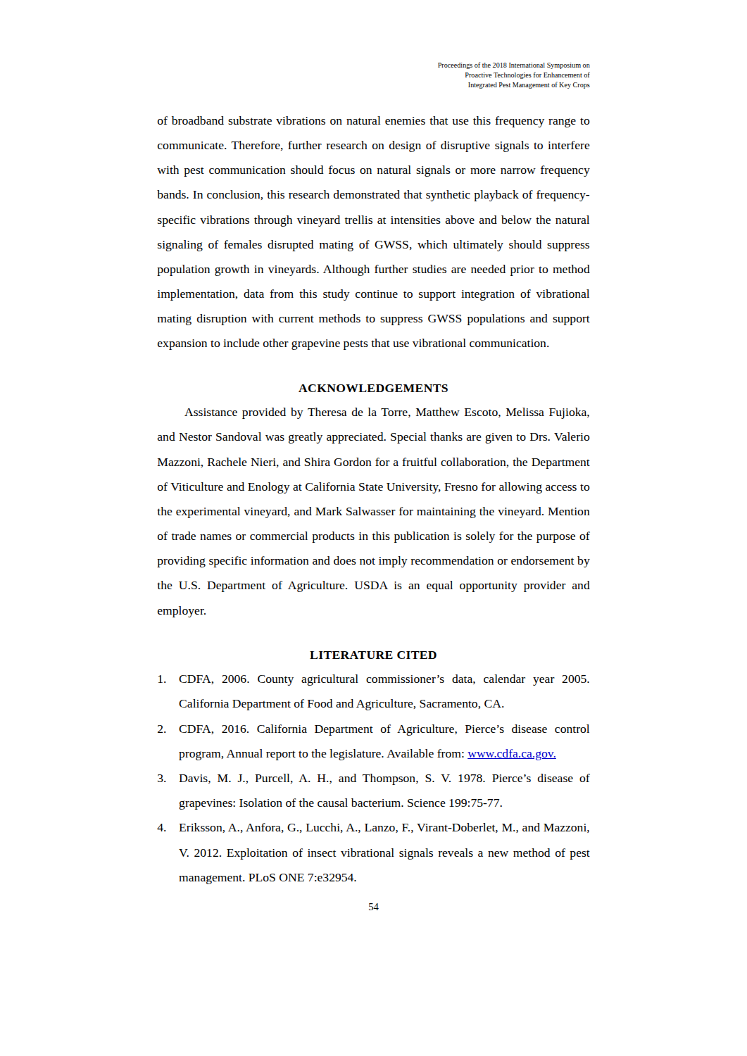Proceedings of the 2018 International Symposium on
Proactive Technologies for Enhancement of
Integrated Pest Management of Key Crops
of broadband substrate vibrations on natural enemies that use this frequency range to communicate. Therefore, further research on design of disruptive signals to interfere with pest communication should focus on natural signals or more narrow frequency bands. In conclusion, this research demonstrated that synthetic playback of frequency-specific vibrations through vineyard trellis at intensities above and below the natural signaling of females disrupted mating of GWSS, which ultimately should suppress population growth in vineyards. Although further studies are needed prior to method implementation, data from this study continue to support integration of vibrational mating disruption with current methods to suppress GWSS populations and support expansion to include other grapevine pests that use vibrational communication.
ACKNOWLEDGEMENTS
Assistance provided by Theresa de la Torre, Matthew Escoto, Melissa Fujioka, and Nestor Sandoval was greatly appreciated. Special thanks are given to Drs. Valerio Mazzoni, Rachele Nieri, and Shira Gordon for a fruitful collaboration, the Department of Viticulture and Enology at California State University, Fresno for allowing access to the experimental vineyard, and Mark Salwasser for maintaining the vineyard. Mention of trade names or commercial products in this publication is solely for the purpose of providing specific information and does not imply recommendation or endorsement by the U.S. Department of Agriculture. USDA is an equal opportunity provider and employer.
LITERATURE CITED
CDFA, 2006. County agricultural commissioner’s data, calendar year 2005. California Department of Food and Agriculture, Sacramento, CA.
CDFA, 2016. California Department of Agriculture, Pierce’s disease control program, Annual report to the legislature. Available from: www.cdfa.ca.gov.
Davis, M. J., Purcell, A. H., and Thompson, S. V. 1978. Pierce’s disease of grapevines: Isolation of the causal bacterium. Science 199:75-77.
Eriksson, A., Anfora, G., Lucchi, A., Lanzo, F., Virant-Doberlet, M., and Mazzoni, V. 2012. Exploitation of insect vibrational signals reveals a new method of pest management. PLoS ONE 7:e32954.
54